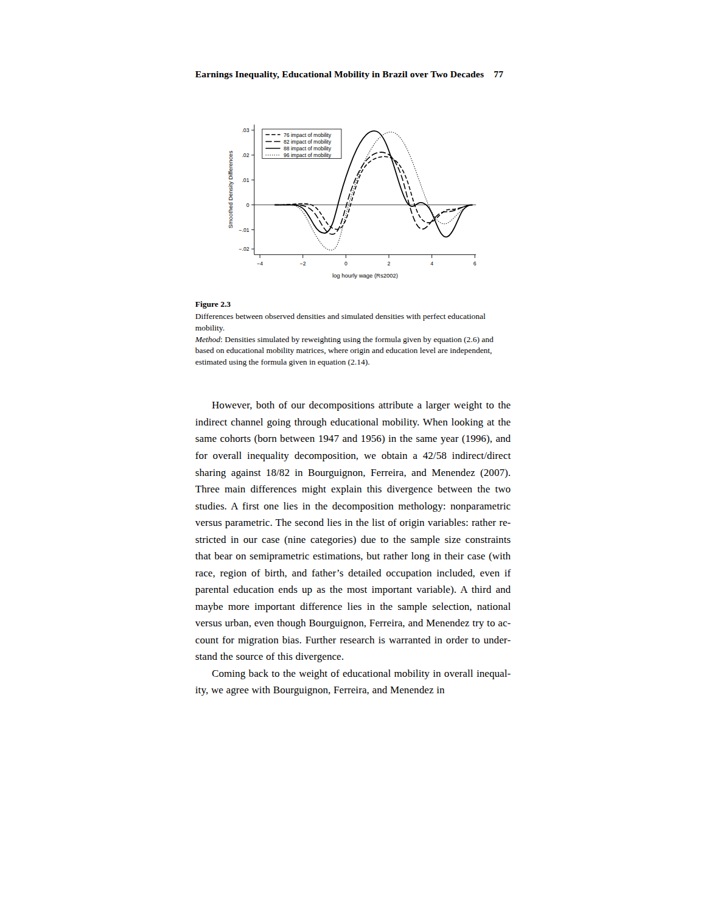Earnings Inequality, Educational Mobility in Brazil over Two Decades77
.03 .02 .01 0 −.01 −.02 −4 −2 0 2 4 6 log hourly wage (Rs2002) Smoothed Density Differences 76 impact of mobility 82 impact of mobility 88 impact of mobility 96 impact of mobility
Figure 2.3 Differences between observed densities and simulated densities with perfect educational mobility.
Method: Densities simulated by reweighting using the formula given by equation (2.6) and based on educational mobility matrices, where origin and education level are independent, estimated using the formula given in equation (2.14).
However, both of our decompositions attribute a larger weight to the indirect channel going through educational mobility. When looking at the same cohorts (born between 1947 and 1956) in the same year (1996), and for overall inequality decomposition, we obtain a 42/58 indirect/direct sharing against 18/82 in Bourguignon, Ferreira, and Menendez (2007). Three main differences might explain this divergence between the two studies. A first one lies in the decomposition methology: nonparametric versus parametric. The second lies in the list of origin variables: rather restricted in our case (nine categories) due to the sample size constraints that bear on semiprametric estimations, but rather long in their case (with race, region of birth, and father’s detailed occupation included, even if parental education ends up as the most important variable). A third and maybe more important difference lies in the sample selection, national versus urban, even though Bourguignon, Ferreira, and Menendez try to account for migration bias. Further research is warranted in order to understand the source of this divergence.
Coming back to the weight of educational mobility in overall inequality, we agree with Bourguignon, Ferreira, and Menendez in